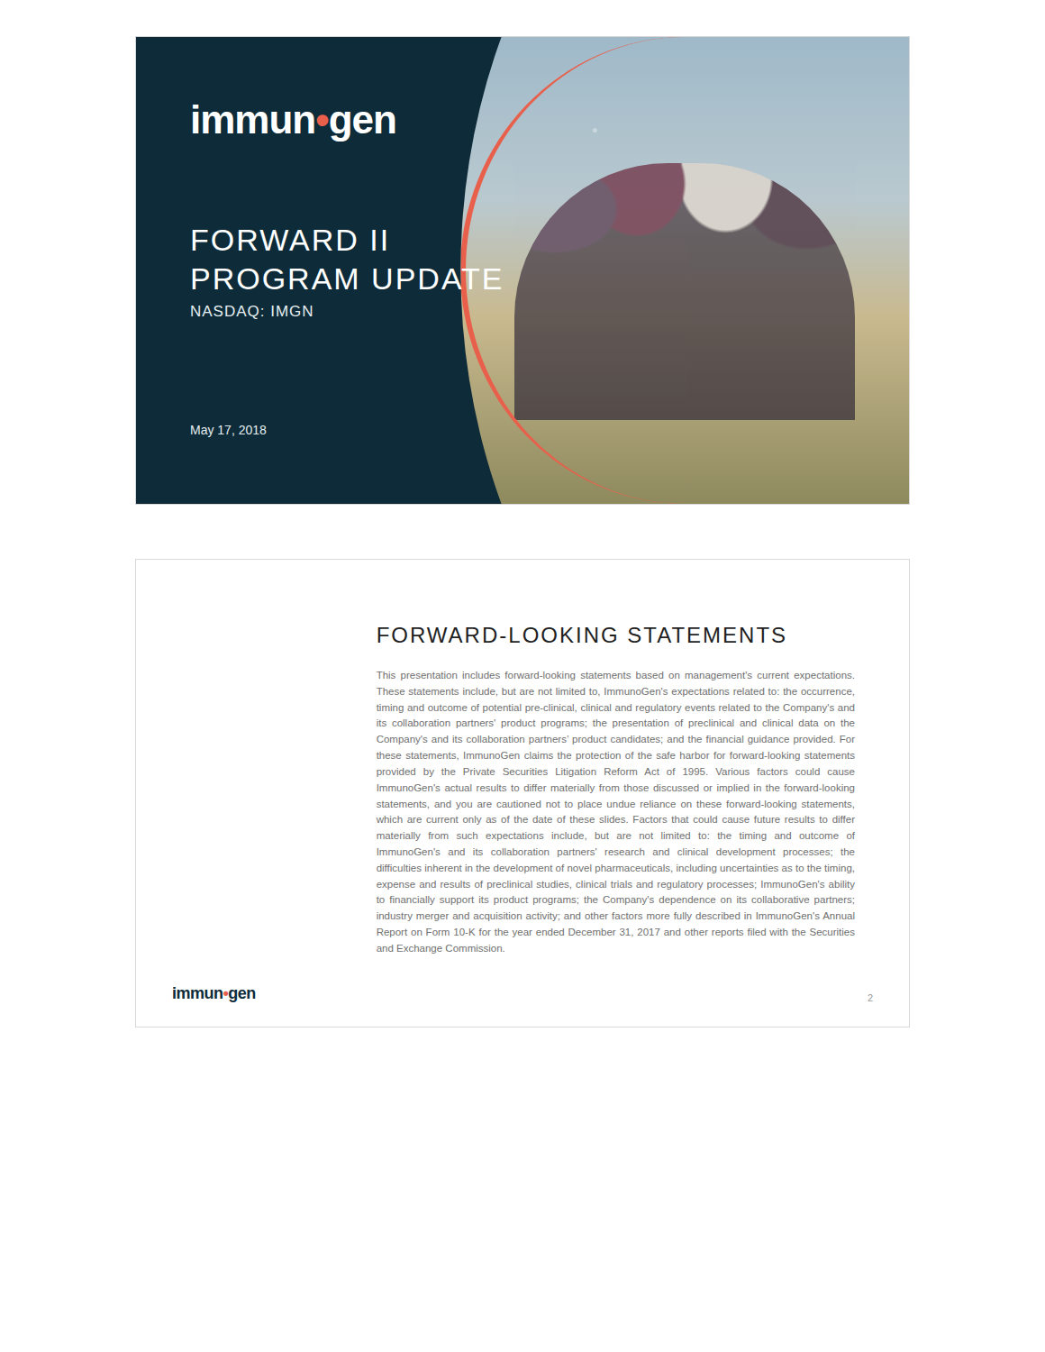immun•gen
FORWARD II
PROGRAM UPDATE
NASDAQ: IMGN
May 17, 2018
FORWARD-LOOKING STATEMENTS
This presentation includes forward-looking statements based on management's current expectations. These statements include, but are not limited to, ImmunoGen's expectations related to: the occurrence, timing and outcome of potential pre-clinical, clinical and regulatory events related to the Company's and its collaboration partners' product programs; the presentation of preclinical and clinical data on the Company's and its collaboration partners’ product candidates; and the financial guidance provided. For these statements, ImmunoGen claims the protection of the safe harbor for forward-looking statements provided by the Private Securities Litigation Reform Act of 1995. Various factors could cause ImmunoGen's actual results to differ materially from those discussed or implied in the forward-looking statements, and you are cautioned not to place undue reliance on these forward-looking statements, which are current only as of the date of these slides. Factors that could cause future results to differ materially from such expectations include, but are not limited to: the timing and outcome of ImmunoGen's and its collaboration partners' research and clinical development processes; the difficulties inherent in the development of novel pharmaceuticals, including uncertainties as to the timing, expense and results of preclinical studies, clinical trials and regulatory processes; ImmunoGen's ability to financially support its product programs; the Company's dependence on its collaborative partners; industry merger and acquisition activity; and other factors more fully described in ImmunoGen's Annual Report on Form 10-K for the year ended December 31, 2017 and other reports filed with the Securities and Exchange Commission.
immun•gen
2